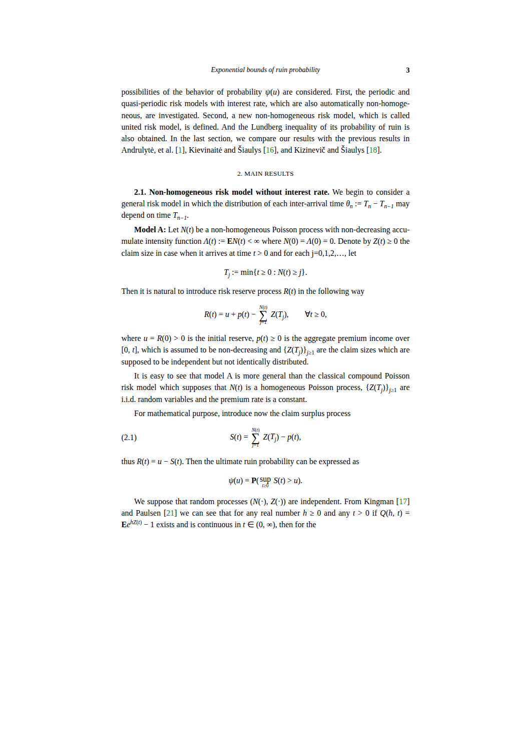Exponential bounds of ruin probability 3
possibilities of the behavior of probability ψ(u) are considered. First, the periodic and quasi-periodic risk models with interest rate, which are also automatically non-homogeneous, are investigated. Second, a new non-homogeneous risk model, which is called united risk model, is defined. And the Lundberg inequality of its probability of ruin is also obtained. In the last section, we compare our results with the previous results in Andrulytė, et al. [1], Kievinaitė and Šiaulys [16], and Kizinevič and Šiaulys [18].
2. MAIN RESULTS
2.1. Non-homogeneous risk model without interest rate. We begin to consider a general risk model in which the distribution of each inter-arrival time θn := Tn − Tn−1 may depend on time Tn−1.
Model A: Let N(t) be a non-homogeneous Poisson process with non-decreasing accumulate intensity function Λ(t) := EN(t) < ∞ where N(0) = Λ(0) = 0. Denote by Z(t) ≥ 0 the claim size in case when it arrives at time t > 0 and for each j=0,1,2,…, let
Tj := min{t ≥ 0 : N(t) ≥ j}.
Then it is natural to introduce risk reserve process R(t) in the following way
R(t) = u + p(t) − N(t)∑j=1 Z(Tj), ∀t ≥ 0,
where u = R(0) > 0 is the initial reserve, p(t) ≥ 0 is the aggregate premium income over [0, t], which is assumed to be non-decreasing and {Z(Tj)}j≥1 are the claim sizes which are supposed to be independent but not identically distributed.
It is easy to see that model A is more general than the classical compound Poisson risk model which supposes that N(t) is a homogeneous Poisson process, {Z(Tj)}j≥1 are i.i.d. random variables and the premium rate is a constant.
For mathematical purpose, introduce now the claim surplus process
(2.1) S(t) = N(t)∑j=1 Z(Tj) − p(t),
thus R(t) = u − S(t). Then the ultimate ruin probability can be expressed as
ψ(u) = P(sup t≥0 S(t) > u).
We suppose that random processes (N(·), Z(·)) are independent. From Kingman [17] and Paulsen [21] we can see that for any real number h ≥ 0 and any t > 0 if Q(h, t) = EehZ(t) − 1 exists and is continuous in t ∈ (0, ∞), then for the